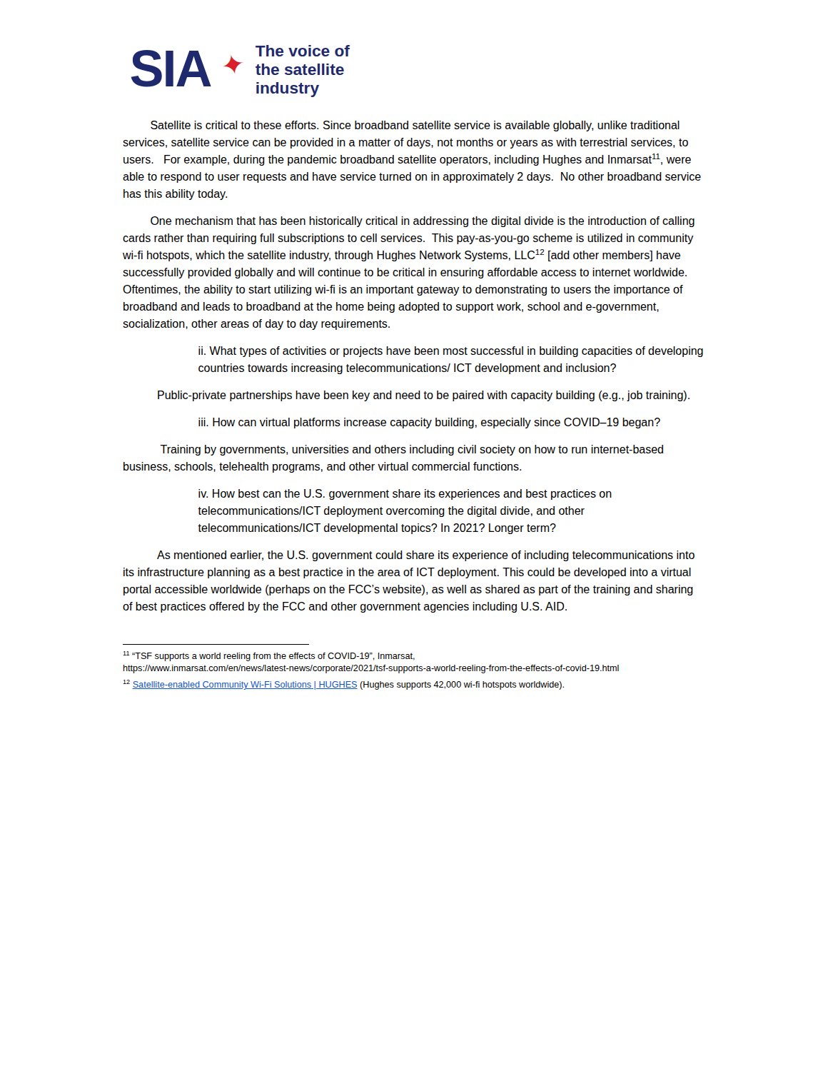SIA ✦ The voice of
the satellite
industry
Satellite is critical to these efforts. Since broadband satellite service is available globally, unlike traditional services, satellite service can be provided in a matter of days, not months or years as with terrestrial services, to users. For example, during the pandemic broadband satellite operators, including Hughes and Inmarsat11, were able to respond to user requests and have service turned on in approximately 2 days. No other broadband service has this ability today.
One mechanism that has been historically critical in addressing the digital divide is the introduction of calling cards rather than requiring full subscriptions to cell services. This pay-as-you-go scheme is utilized in community wi-fi hotspots, which the satellite industry, through Hughes Network Systems, LLC12 [add other members] have successfully provided globally and will continue to be critical in ensuring affordable access to internet worldwide. Oftentimes, the ability to start utilizing wi-fi is an important gateway to demonstrating to users the importance of broadband and leads to broadband at the home being adopted to support work, school and e-government, socialization, other areas of day to day requirements.
ii. What types of activities or projects have been most successful in building capacities of developing countries towards increasing telecommunications/ ICT development and inclusion?
Public-private partnerships have been key and need to be paired with capacity building (e.g., job training).
iii. How can virtual platforms increase capacity building, especially since COVID–19 began?
Training by governments, universities and others including civil society on how to run internet-based business, schools, telehealth programs, and other virtual commercial functions.
iv. How best can the U.S. government share its experiences and best practices on telecommunications/ICT deployment overcoming the digital divide, and other telecommunications/ICT developmental topics? In 2021? Longer term?
As mentioned earlier, the U.S. government could share its experience of including telecommunications into its infrastructure planning as a best practice in the area of ICT deployment. This could be developed into a virtual portal accessible worldwide (perhaps on the FCC’s website), as well as shared as part of the training and sharing of best practices offered by the FCC and other government agencies including U.S. AID.
11 “TSF supports a world reeling from the effects of COVID-19”, Inmarsat,
https://www.inmarsat.com/en/news/latest-news/corporate/2021/tsf-supports-a-world-reeling-from-the-effects-of-covid-19.html
12 Satellite-enabled Community Wi-Fi Solutions | HUGHES (Hughes supports 42,000 wi-fi hotspots worldwide).